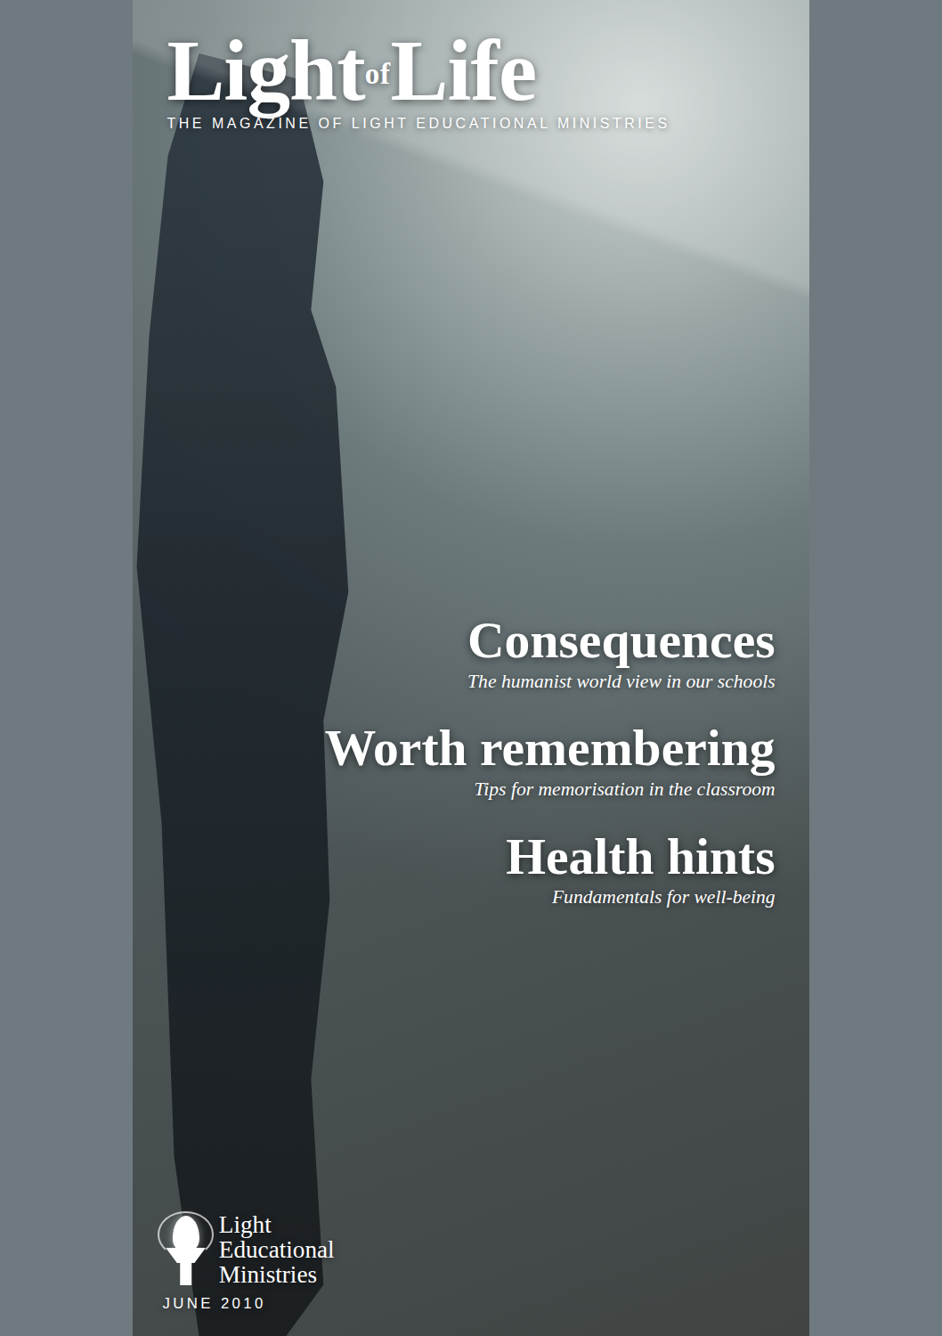Lightof Life
The Magazine of Light Educational Ministries
Consequences
The humanist world view in our schools
Worth remembering
Tips for memorisation in the classroom
Health hints
Fundamentals for well-being
Light Educational Ministries
JUNE 2010